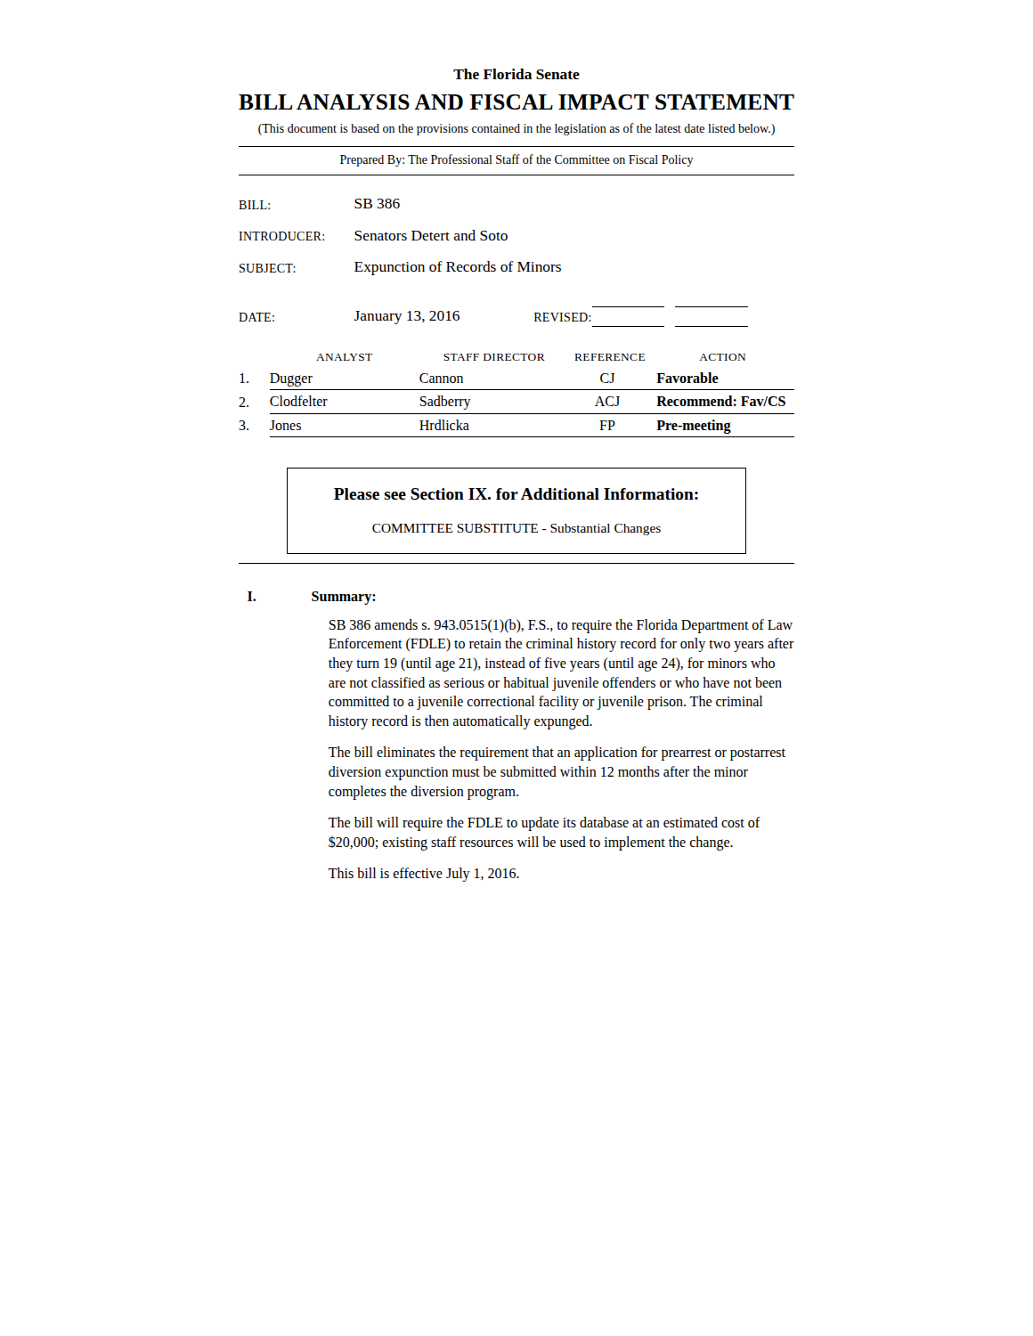The Florida Senate
BILL ANALYSIS AND FISCAL IMPACT STATEMENT
(This document is based on the provisions contained in the legislation as of the latest date listed below.)
Prepared By: The Professional Staff of the Committee on Fiscal Policy
| BILL: | SB 386 |
| INTRODUCER: | Senators Detert and Soto |
| SUBJECT: | Expunction of Records of Minors |
| DATE: | January 13, 2016 | REVISED: | |
| | ANALYST | STAFF DIRECTOR | REFERENCE | ACTION |
| --- | --- | --- | --- | --- |
| 1. | Dugger | Cannon | CJ | Favorable |
| 2. | Clodfelter | Sadberry | ACJ | Recommend: Fav/CS |
| 3. | Jones | Hrdlicka | FP | Pre-meeting |
Please see Section IX. for Additional Information:
COMMITTEE SUBSTITUTE - Substantial Changes
I.
Summary:
SB 386 amends s. 943.0515(1)(b), F.S., to require the Florida Department of Law Enforcement (FDLE) to retain the criminal history record for only two years after they turn 19 (until age 21), instead of five years (until age 24), for minors who are not classified as serious or habitual juvenile offenders or who have not been committed to a juvenile correctional facility or juvenile prison. The criminal history record is then automatically expunged.
The bill eliminates the requirement that an application for prearrest or postarrest diversion expunction must be submitted within 12 months after the minor completes the diversion program.
The bill will require the FDLE to update its database at an estimated cost of $20,000; existing staff resources will be used to implement the change.
This bill is effective July 1, 2016.